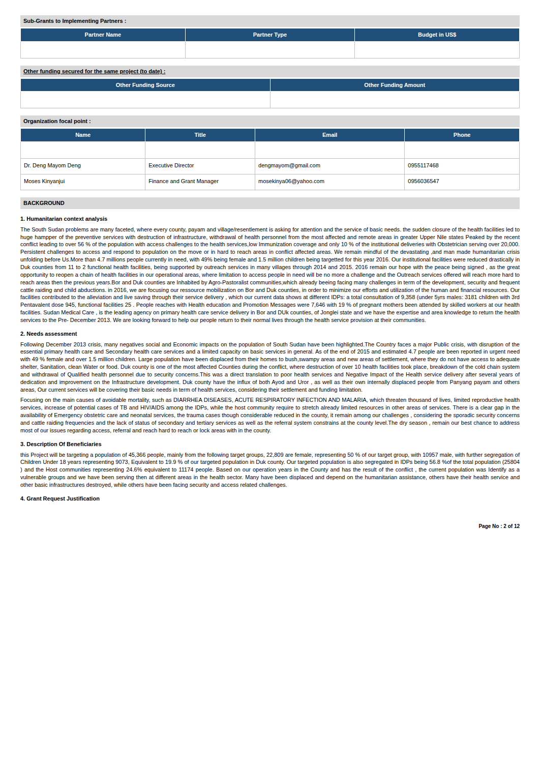Sub-Grants to Implementing Partners :
| Partner Name | Partner Type | Budget in US$ |
| --- | --- | --- |
Other funding secured for the same project (to date) :
| Other Funding Source | Other Funding Amount |
| --- | --- |
Organization focal point :
| Name | Title | Email | Phone |
| --- | --- | --- | --- |
| Dr. Deng Mayom Deng | Executive Director | dengmayom@gmail.com | 0955117468 |
| Moses Kinyanjui | Finance and Grant Manager | mosekinya06@yahoo.com | 0956036547 |
BACKGROUND
1. Humanitarian context analysis
The South Sudan problems are many faceted, where every county, payam and village/resentlement is asking for attention and the service of basic needs. the sudden closure of the health facilities led to huge hampper of the preventive services with destruction of infrastructure, withdrawal of health personnel from the most affected and remote areas in greater Upper Nile states Peaked by the recent conflict leading to over 56 % of the population with access challenges to the health services,low Immunization coverage and only 10 % of the institutional deliveries with Obstetrician serving over 20,000. Persistent challenges to access and respond to population on the move or in hard to reach areas in conflict affected areas. We remain mindful of the devastating ,and man made humanitarian crisis unfolding before Us.More than 4.7 millions people currently in need, with 49% being female and 1.5 million children being targetted for this year 2016. Our institutional facilities were reduced drastically in Duk counties from 11 to 2 functional health facilities, being supported by outreach services in many villages through 2014 and 2015. 2016 remain our hope with the peace being signed , as the great opportunity to reopen a chain of health facilities in our operational areas, where limitation to access people in need will be no more a challenge and the Outreach services offered will reach more hard to reach areas then the previous years.Bor and Duk counties are Inhabited by Agro-Pastoralist communities,which already beeing facing many challenges in term of the development, security and frequent cattle raiding and child abductions. in 2016, we are focusing our ressource mobilization on Bor and Duk counties, in order to minimize our efforts and utilization of the human and financial resources. Our facilities contributed to the alleviation and live saving through their service delivery , which our current data shows at different IDPs: a total consultation of 9,358 (under 5yrs males: 3181 children with 3rd Pentavalent dose 945, functional facilities 25 . People reaches with Health education and Promotion Messages were 7,646 with 19 % of pregnant mothers been attended by skilled workers at our health facilities. Sudan Medical Care , is the leading agency on primary health care service delivery in Bor and DUk counties, of Jonglei state and we have the expertise and area knowledge to return the health services to the Pre- December 2013. We are looking forward to help our people return to their normal lives through the health service provision at their communities.
2. Needs assessment
Following December 2013 crisis, many negatives social and Economic impacts on the population of South Sudan have been highlighted.The Country faces a major Public crisis, with disruption of the essential primary health care and Secondary health care services and a limited capacity on basic services in general. As of the end of 2015 and estimated 4.7 people are been reported in urgent need with 49 % female and over 1.5 million children. Large population have been displaced from their homes to bush,swampy areas and new areas of settlement, where they do not have access to adequate shelter, Sanitation, clean Water or food. Duk county is one of the most affected Counties during the conflict, where destruction of over 10 health facilities took place, breakdown of the cold chain system and withdrawal of Qualified health personnel due to security concerns.This was a direct translation to poor health services and Negative Impact of the Health service delivery after several years of dedication and improvement on the Infrastructure development. Duk county have the influx of both Ayod and Uror , as well as their own internally displaced people from Panyang payam and others areas, Our current services will be covering their basic needs in term of health services, considering their settlement and funding limitation.
Focusing on the main causes of avoidable mortality, such as DIARRHEA DISEASES, ACUTE RESPIRATORY INFECTION AND MALARIA, which threaten thousand of lives, limited reproductive health services, increase of potential cases of TB and HIV/AIDS among the IDPs, while the host community require to stretch already limited resources in other areas of services. There is a clear gap in the availability of Emergency obstetric care and neonatal services, the trauma cases though considerable reduced in the county, it remain among our challenges , considering the sporadic security concerns and cattle raiding frequencies and the lack of status of secondary and tertiary services as well as the referral system constrains at the county level.The dry season , remain our best chance to address most of our issues regarding access, referral and reach hard to reach or lock areas with in the county.
3. Description Of Beneficiaries
this Project will be targeting a population of 45,366 people, mainly from the following target groups, 22,809 are female, representing 50 % of our target group, with 10957 male, with further segregation of Children Under 18 years representing 9073, Equivalent to 19.9 % of our targeted population in Duk county. Our targeted population is also segregated in IDPs being 56.8 %of the total population (25804 ) and the Host communities representing 24.6% equivalent to 11174 people. Based on our operation years in the County and has the result of the conflict , the current population was Identify as a vulnerable groups and we have been serving then at different areas in the health sector. Many have been displaced and depend on the humanitarian assistance, others have their health service and other basic infrastructures destroyed, while others have been facing security and access related challenges.
4. Grant Request Justification
Page No : 2 of 12